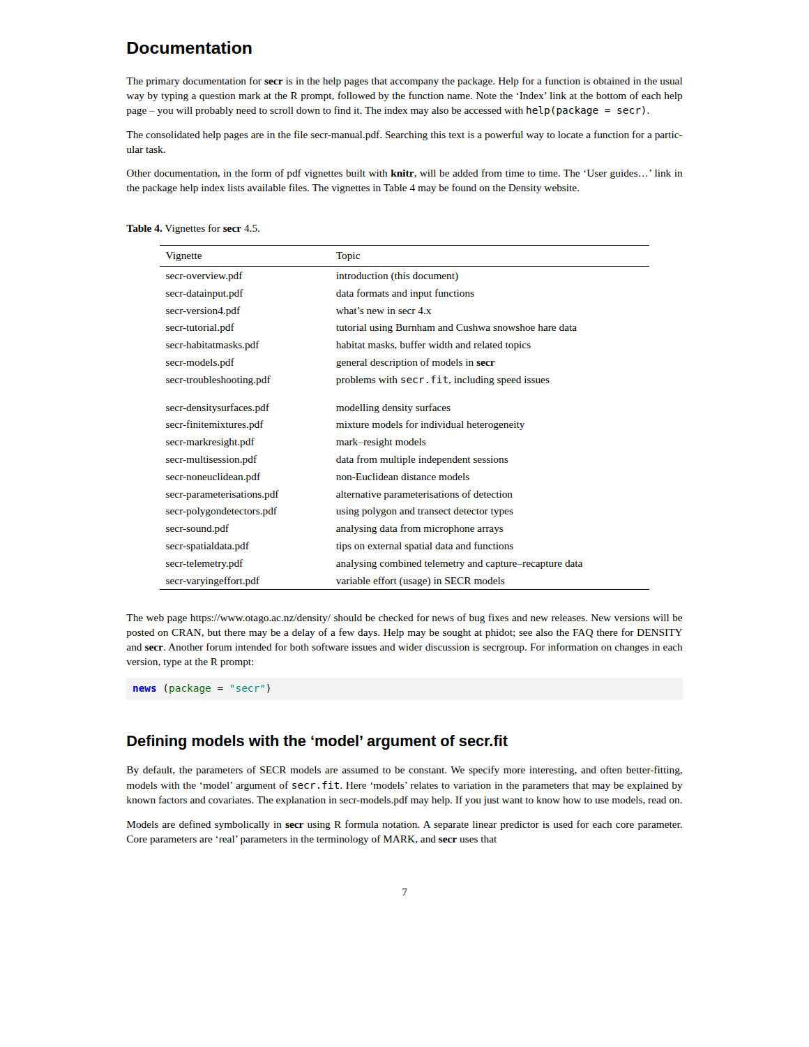Documentation
The primary documentation for secr is in the help pages that accompany the package. Help for a function is obtained in the usual way by typing a question mark at the R prompt, followed by the function name. Note the ‘Index’ link at the bottom of each help page – you will probably need to scroll down to find it. The index may also be accessed with help(package = secr).
The consolidated help pages are in the file secr-manual.pdf. Searching this text is a powerful way to locate a function for a particular task.
Other documentation, in the form of pdf vignettes built with knitr, will be added from time to time. The ‘User guides…’ link in the package help index lists available files. The vignettes in Table 4 may be found on the Density website.
Table 4. Vignettes for secr 4.5.
| Vignette | Topic |
| --- | --- |
| secr-overview.pdf | introduction (this document) |
| secr-datainput.pdf | data formats and input functions |
| secr-version4.pdf | what’s new in secr 4.x |
| secr-tutorial.pdf | tutorial using Burnham and Cushwa snowshoe hare data |
| secr-habitatmasks.pdf | habitat masks, buffer width and related topics |
| secr-models.pdf | general description of models in secr |
| secr-troubleshooting.pdf | problems with secr.fit , including speed issues |
| secr-densitysurfaces.pdf | modelling density surfaces |
| secr-finitemixtures.pdf | mixture models for individual heterogeneity |
| secr-markresight.pdf | mark–resight models |
| secr-multisession.pdf | data from multiple independent sessions |
| secr-noneuclidean.pdf | non-Euclidean distance models |
| secr-parameterisations.pdf | alternative parameterisations of detection |
| secr-polygondetectors.pdf | using polygon and transect detector types |
| secr-sound.pdf | analysing data from microphone arrays |
| secr-spatialdata.pdf | tips on external spatial data and functions |
| secr-telemetry.pdf | analysing combined telemetry and capture–recapture data |
| secr-varyingeffort.pdf | variable effort (usage) in SECR models |
The web page https://www.otago.ac.nz/density/ should be checked for news of bug fixes and new releases. New versions will be posted on CRAN, but there may be a delay of a few days. Help may be sought at phidot; see also the FAQ there for DENSITY and secr. Another forum intended for both software issues and wider discussion is secrgroup. For information on changes in each version, type at the R prompt:
news (package = "secr")
Defining models with the ‘model’ argument of secr.fit
By default, the parameters of SECR models are assumed to be constant. We specify more interesting, and often better-fitting, models with the ‘model’ argument of secr.fit. Here ‘models’ relates to variation in the parameters that may be explained by known factors and covariates. The explanation in secr-models.pdf may help. If you just want to know how to use models, read on.
Models are defined symbolically in secr using R formula notation. A separate linear predictor is used for each core parameter. Core parameters are ‘real’ parameters in the terminology of MARK, and secr uses that
7